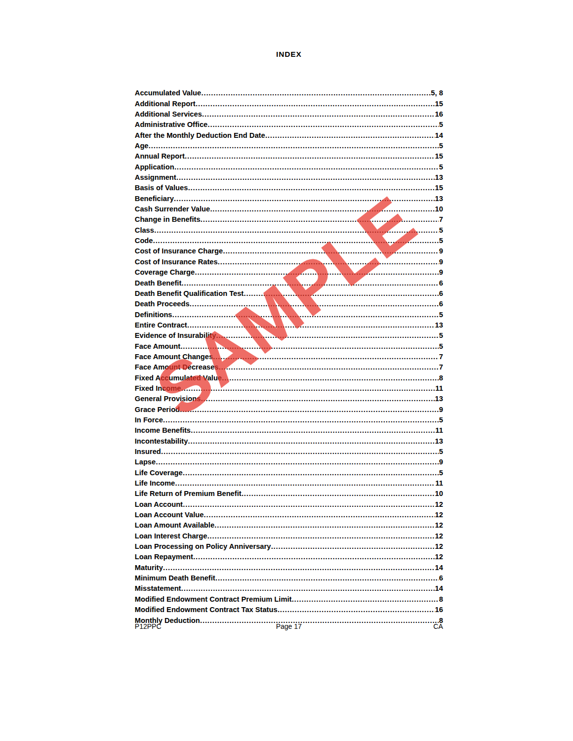INDEX
Accumulated Value........................................................................................................................... 5, 8
Additional Report.............................................................................................................................. 15
Additional Services.......................................................................................................................... 16
Administrative Office....................................................................................................................... 5
After the Monthly Deduction End Date....................................................................................... 14
Age................................................................................................................................................. 5
Annual Report.................................................................................................................................. 15
Application..................................................................................................................................... 5
Assignment.................................................................................................................................... 13
Basis of Values................................................................................................................................ 15
Beneficiary..................................................................................................................................... 13
Cash Surrender Value..................................................................................................................... 10
Change in Benefits........................................................................................................................... 7
Class.............................................................................................................................................. 5
Code.............................................................................................................................................. 5
Cost of Insurance Charge................................................................................................................. 9
Cost of Insurance Rates................................................................................................................... 9
Coverage Charge.............................................................................................................................. 9
Death Benefit.................................................................................................................................... 6
Death Benefit Qualification Test......................................................................................................... 6
Death Proceeds................................................................................................................................. 6
Definitions....................................................................................................................................... 5
Entire Contract................................................................................................................................. 13
Evidence of Insurability.................................................................................................................... 5
Face Amount.................................................................................................................................... 5
Face Amount Changes..................................................................................................................... 7
Face Amount Decreases.................................................................................................................. 7
Fixed Accumulated Value................................................................................................................. 8
Fixed Income.................................................................................................................................. 11
General Provisions.......................................................................................................................... 13
Grace Period.................................................................................................................................... 9
In Force.......................................................................................................................................... 5
Income Benefits................................................................................................................................ 11
Incontestability................................................................................................................................. 13
Insured.......................................................................................................................................... 5
Lapse............................................................................................................................................. 9
Life Coverage................................................................................................................................... 5
Life Income..................................................................................................................................... 11
Life Return of Premium Benefit.......................................................................................................... 10
Loan Account.................................................................................................................................. 12
Loan Account Value......................................................................................................................... 12
Loan Amount Available..................................................................................................................... 12
Loan Interest Charge......................................................................................................................... 12
Loan Processing on Policy Anniversary..................................................................................... 12
Loan Repayment............................................................................................................................... 12
Maturity.......................................................................................................................................... 14
Minimum Death Benefit..................................................................................................................... 6
Misstatement................................................................................................................................... 14
Modified Endowment Contract Premium Limit................................................................................. 8
Modified Endowment Contract Tax Status....................................................................................... 16
Monthly Deduction............................................................................................................................ 8
SAMPLE
P12PPC Page 17 CA